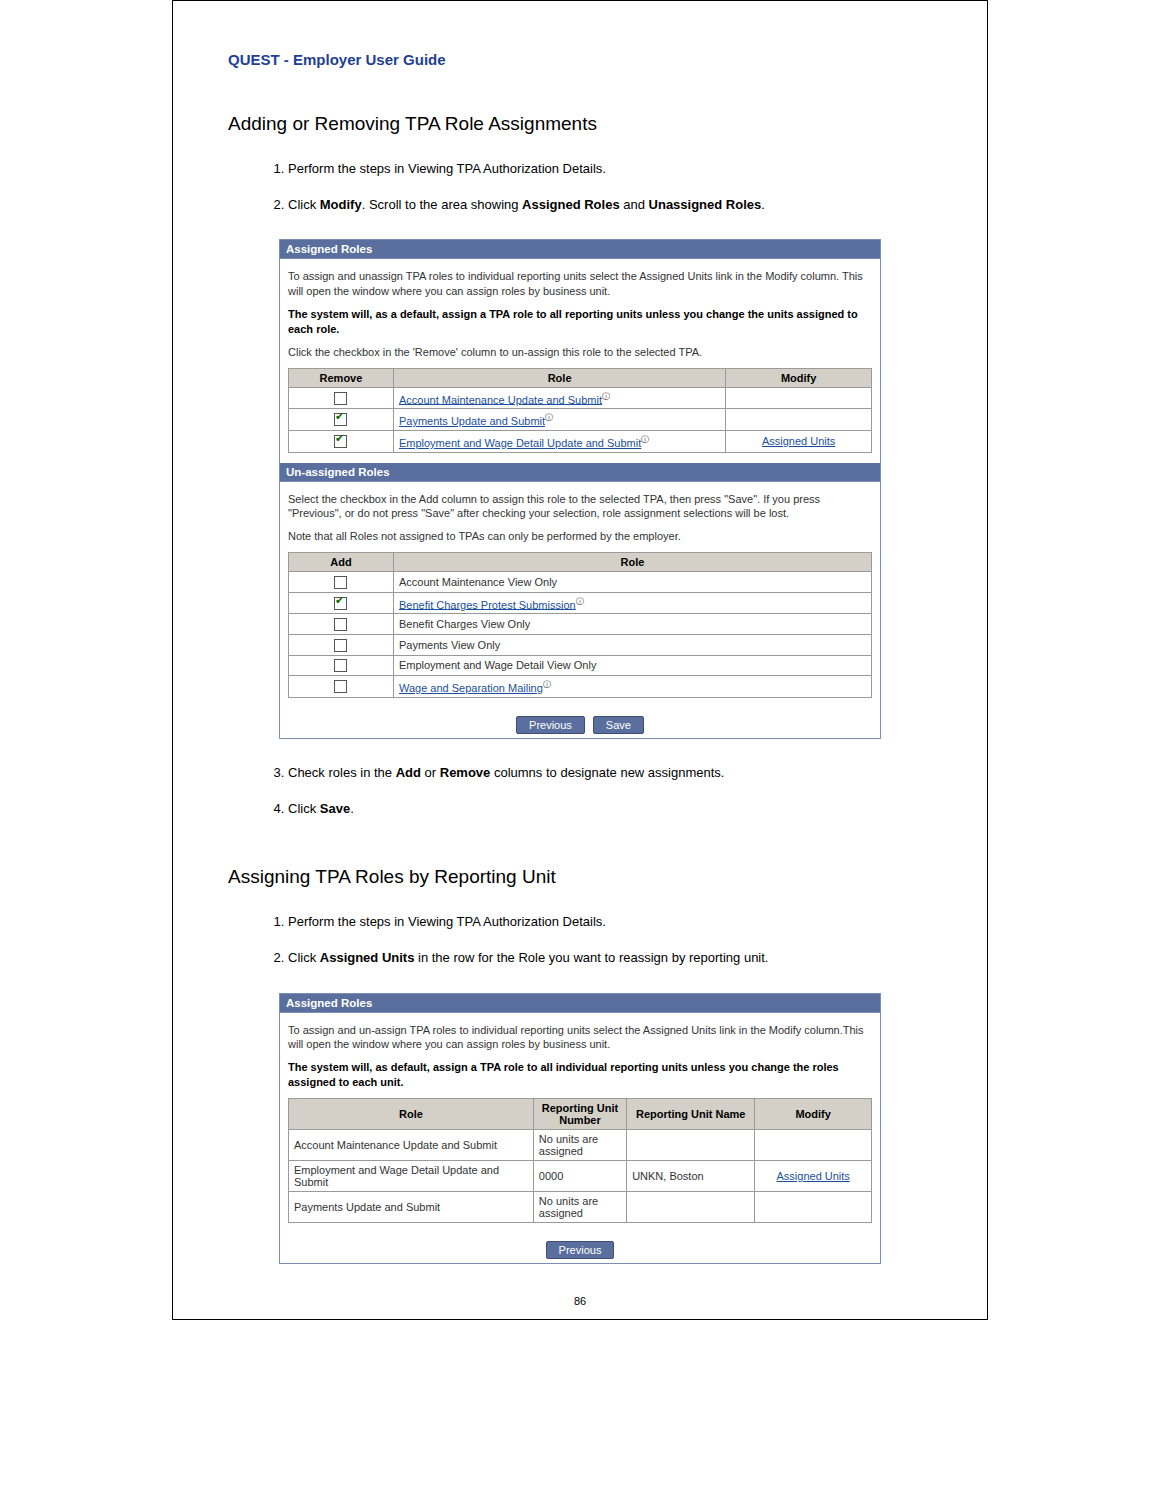QUEST - Employer User Guide
Adding or Removing TPA Role Assignments
Perform the steps in Viewing TPA Authorization Details.
Click Modify. Scroll to the area showing Assigned Roles and Unassigned Roles.
Assigned Roles
To assign and unassign TPA roles to individual reporting units select the Assigned Units link in the Modify column. This will open the window where you can assign roles by business unit.
The system will, as a default, assign a TPA role to all reporting units unless you change the units assigned to each role.
Click the checkbox in the 'Remove' column to un-assign this role to the selected TPA.
| Remove | Role | Modify |
| --- | --- | --- |
| | Account Maintenance Update and Submit ⓘ | |
| | Payments Update and Submit ⓘ | |
| | Employment and Wage Detail Update and Submit ⓘ | Assigned Units |
Un-assigned Roles
Select the checkbox in the Add column to assign this role to the selected TPA, then press "Save". If you press "Previous", or do not press "Save" after checking your selection, role assignment selections will be lost.
Note that all Roles not assigned to TPAs can only be performed by the employer.
| Add | Role |
| --- | --- |
| | Account Maintenance View Only |
| | Benefit Charges Protest Submission ⓘ |
| | Benefit Charges View Only |
| | Payments View Only |
| | Employment and Wage Detail View Only |
| | Wage and Separation Mailing ⓘ |
Previous Save
Check roles in the Add or Remove columns to designate new assignments.
Click Save.
Assigning TPA Roles by Reporting Unit
Perform the steps in Viewing TPA Authorization Details.
Click Assigned Units in the row for the Role you want to reassign by reporting unit.
Assigned Roles
To assign and un-assign TPA roles to individual reporting units select the Assigned Units link in the Modify column.This will open the window where you can assign roles by business unit.
The system will, as default, assign a TPA role to all individual reporting units unless you change the roles assigned to each unit.
| Role | Reporting Unit Number | Reporting Unit Name | Modify |
| --- | --- | --- | --- |
| Account Maintenance Update and Submit | No units are assigned | | |
| Employment and Wage Detail Update and Submit | 0000 | UNKN, Boston | Assigned Units |
| Payments Update and Submit | No units are assigned | | |
Previous
86